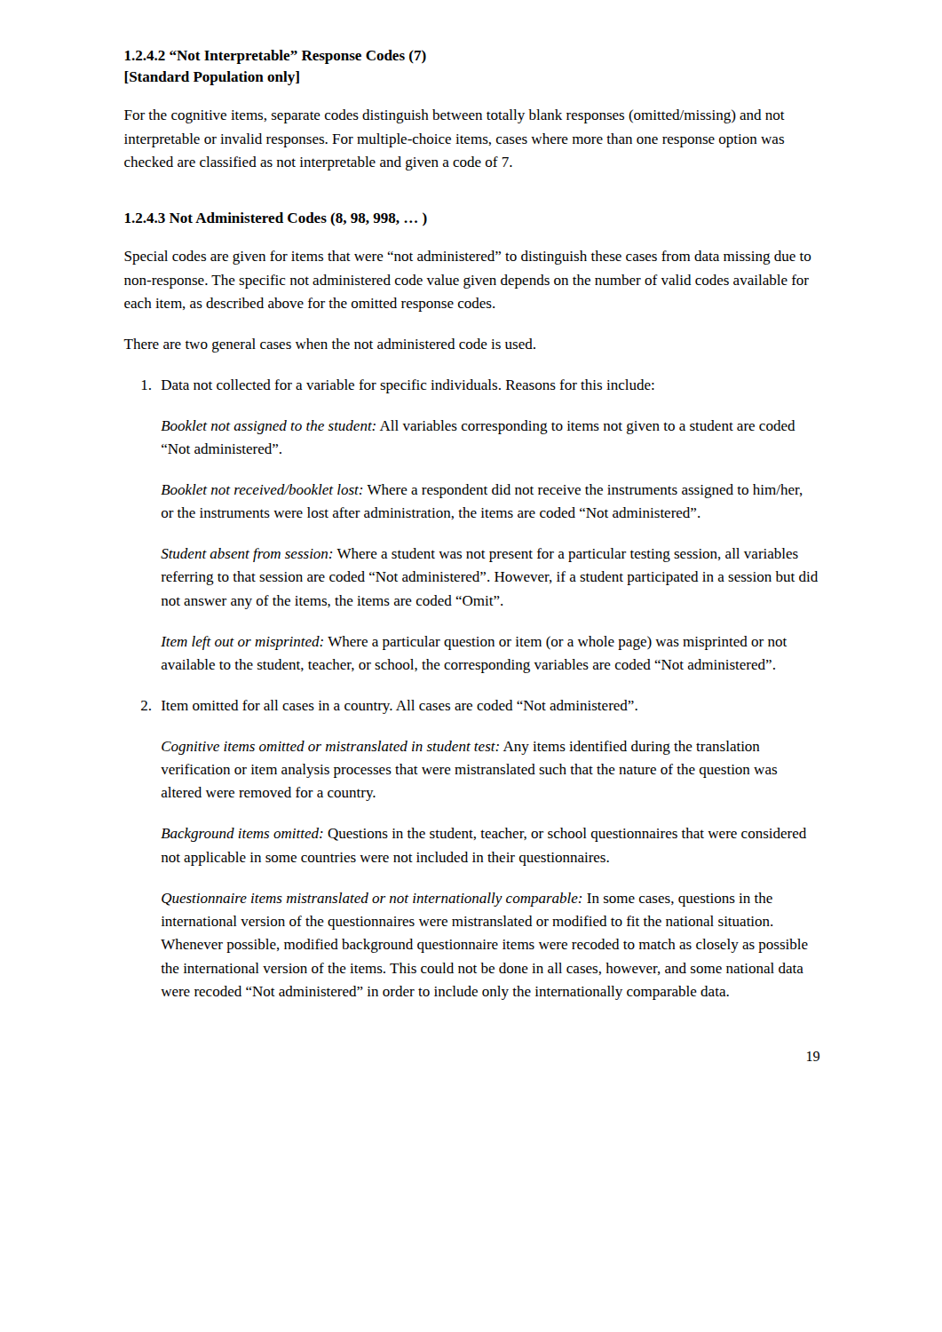1.2.4.2 “Not Interpretable” Response Codes (7)
[Standard Population only]
For the cognitive items, separate codes distinguish between totally blank responses (omitted/missing) and not interpretable or invalid responses. For multiple-choice items, cases where more than one response option was checked are classified as not interpretable and given a code of 7.
1.2.4.3 Not Administered Codes (8, 98, 998, … )
Special codes are given for items that were “not administered” to distinguish these cases from data missing due to non-response. The specific not administered code value given depends on the number of valid codes available for each item, as described above for the omitted response codes.
There are two general cases when the not administered code is used.
Data not collected for a variable for specific individuals. Reasons for this include:
Booklet not assigned to the student: All variables corresponding to items not given to a student are coded “Not administered”.
Booklet not received/booklet lost: Where a respondent did not receive the instruments assigned to him/her, or the instruments were lost after administration, the items are coded “Not administered”.
Student absent from session: Where a student was not present for a particular testing session, all variables referring to that session are coded “Not administered”. However, if a student participated in a session but did not answer any of the items, the items are coded “Omit”.
Item left out or misprinted: Where a particular question or item (or a whole page) was misprinted or not available to the student, teacher, or school, the corresponding variables are coded “Not administered”.
Item omitted for all cases in a country. All cases are coded “Not administered”.
Cognitive items omitted or mistranslated in student test: Any items identified during the translation verification or item analysis processes that were mistranslated such that the nature of the question was altered were removed for a country.
Background items omitted: Questions in the student, teacher, or school questionnaires that were considered not applicable in some countries were not included in their questionnaires.
Questionnaire items mistranslated or not internationally comparable: In some cases, questions in the international version of the questionnaires were mistranslated or modified to fit the national situation. Whenever possible, modified background questionnaire items were recoded to match as closely as possible the international version of the items. This could not be done in all cases, however, and some national data were recoded “Not administered” in order to include only the internationally comparable data.
19